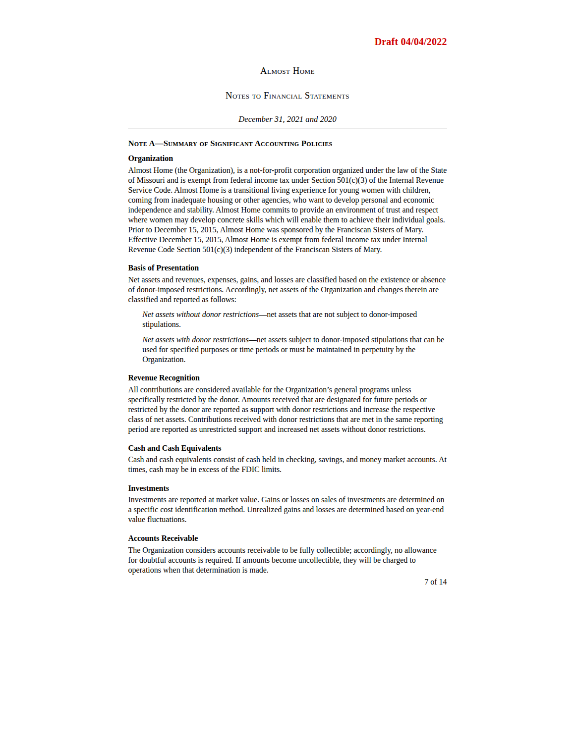Draft 04/04/2022
Almost Home
Notes to Financial Statements
December 31, 2021 and 2020
Note A—Summary of Significant Accounting Policies
Organization
Almost Home (the Organization), is a not-for-profit corporation organized under the law of the State of Missouri and is exempt from federal income tax under Section 501(c)(3) of the Internal Revenue Service Code. Almost Home is a transitional living experience for young women with children, coming from inadequate housing or other agencies, who want to develop personal and economic independence and stability. Almost Home commits to provide an environment of trust and respect where women may develop concrete skills which will enable them to achieve their individual goals. Prior to December 15, 2015, Almost Home was sponsored by the Franciscan Sisters of Mary. Effective December 15, 2015, Almost Home is exempt from federal income tax under Internal Revenue Code Section 501(c)(3) independent of the Franciscan Sisters of Mary.
Basis of Presentation
Net assets and revenues, expenses, gains, and losses are classified based on the existence or absence of donor-imposed restrictions. Accordingly, net assets of the Organization and changes therein are classified and reported as follows:
Net assets without donor restrictions—net assets that are not subject to donor-imposed stipulations.
Net assets with donor restrictions—net assets subject to donor-imposed stipulations that can be used for specified purposes or time periods or must be maintained in perpetuity by the Organization.
Revenue Recognition
All contributions are considered available for the Organization’s general programs unless specifically restricted by the donor. Amounts received that are designated for future periods or restricted by the donor are reported as support with donor restrictions and increase the respective class of net assets. Contributions received with donor restrictions that are met in the same reporting period are reported as unrestricted support and increased net assets without donor restrictions.
Cash and Cash Equivalents
Cash and cash equivalents consist of cash held in checking, savings, and money market accounts. At times, cash may be in excess of the FDIC limits.
Investments
Investments are reported at market value. Gains or losses on sales of investments are determined on a specific cost identification method. Unrealized gains and losses are determined based on year-end value fluctuations.
Accounts Receivable
The Organization considers accounts receivable to be fully collectible; accordingly, no allowance for doubtful accounts is required. If amounts become uncollectible, they will be charged to operations when that determination is made.
7 of 14